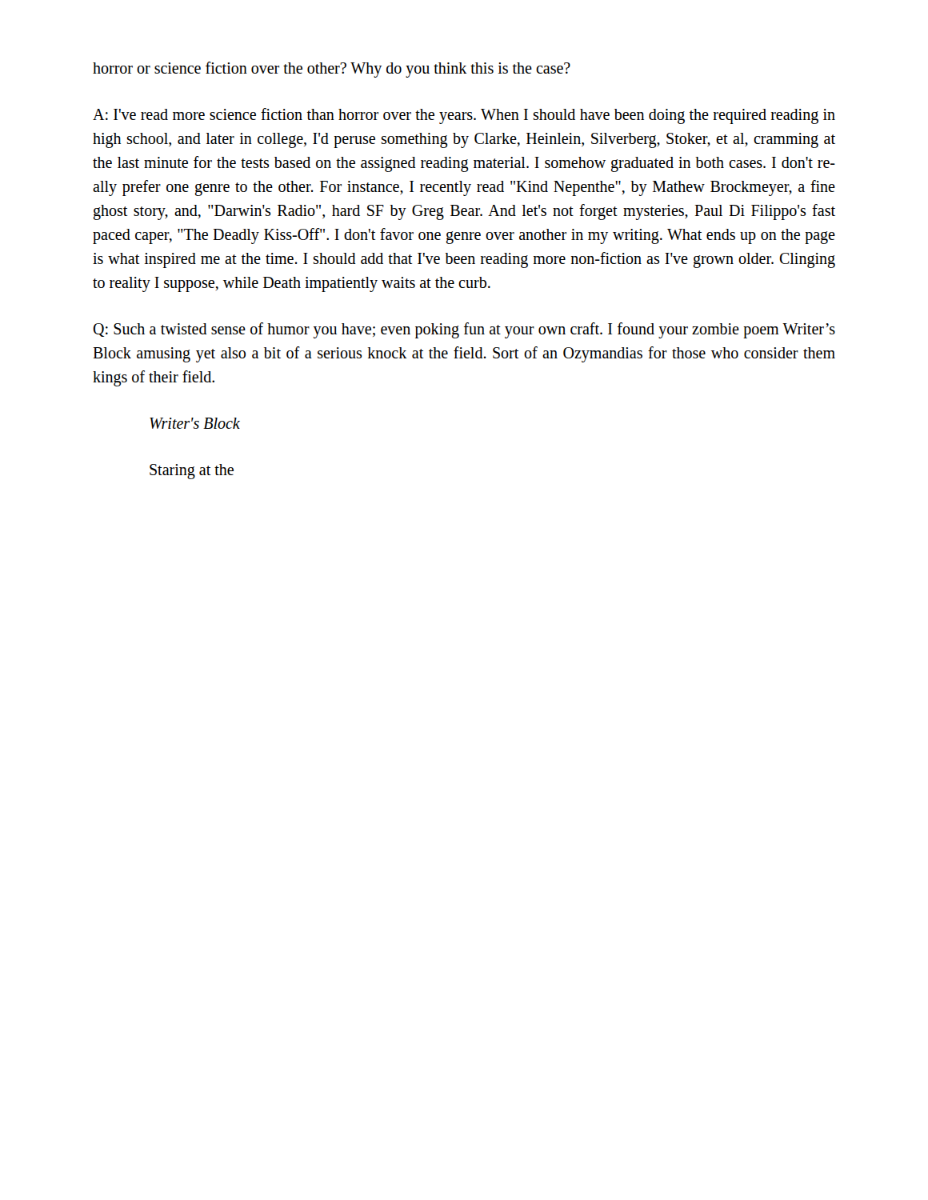horror or science fiction over the other? Why do you think this is the case?
A: I've read more science fiction than horror over the years. When I should have been doing the required reading in high school, and later in college, I'd peruse something by Clarke, Heinlein, Silverberg, Stoker, et al, cramming at the last minute for the tests based on the assigned reading material. I somehow graduated in both cases. I don't really prefer one genre to the other. For instance, I recently read "Kind Nepenthe", by Mathew Brockmeyer, a fine ghost story, and, "Darwin's Radio", hard SF by Greg Bear. And let's not forget mysteries, Paul Di Filippo's fast paced caper, "The Deadly Kiss-Off". I don't favor one genre over another in my writing. What ends up on the page is what inspired me at the time. I should add that I've been reading more non-fiction as I've grown older. Clinging to reality I suppose, while Death impatiently waits at the curb.
Q: Such a twisted sense of humor you have; even poking fun at your own craft. I found your zombie poem Writer’s Block amusing yet also a bit of a serious knock at the field. Sort of an Ozymandias for those who consider them kings of their field.
Writer's Block
Staring at the